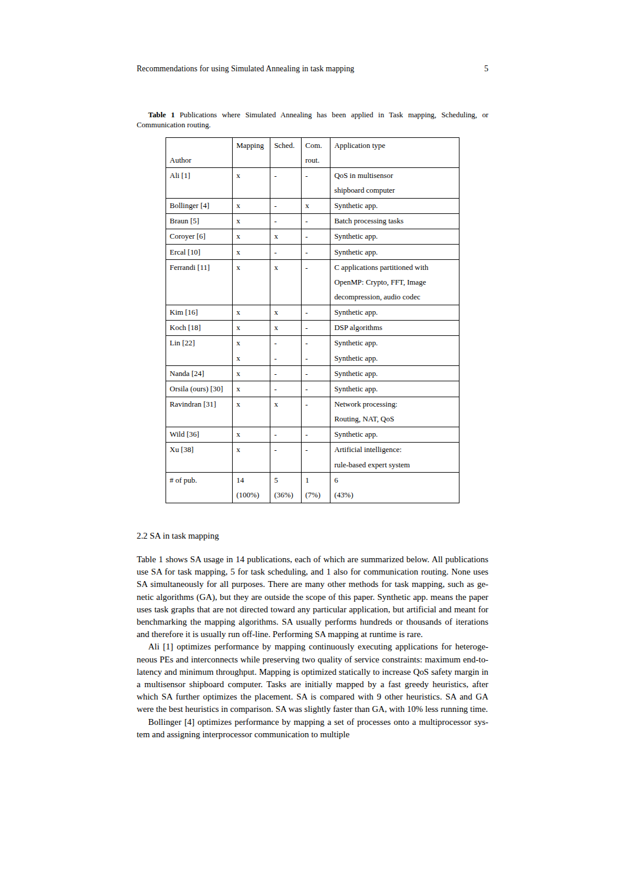Recommendations for using Simulated Annealing in task mapping 5
Table 1 Publications where Simulated Annealing has been applied in Task mapping, Scheduling, or Communication routing.
| | Mapping | Sched. | Com. | Application type |
| Author | | | rout. | |
| Ali [1] | x | - | - | QoS in multisensor |
| | | | | shipboard computer |
| Bollinger [4] | x | - | x | Synthetic app. |
| Braun [5] | x | - | - | Batch processing tasks |
| Coroyer [6] | x | x | - | Synthetic app. |
| Ercal [10] | x | - | - | Synthetic app. |
| Ferrandi [11] | x | x | - | C applications partitioned with |
| | | | | OpenMP: Crypto, FFT, Image |
| | | | | decompression, audio codec |
| Kim [16] | x | x | - | Synthetic app. |
| Koch [18] | x | x | - | DSP algorithms |
| Lin [22] | x | - | - | Synthetic app. |
| | x | - | - | Synthetic app. |
| Nanda [24] | x | - | - | Synthetic app. |
| Orsila (ours) [30] | x | - | - | Synthetic app. |
| Ravindran [31] | x | x | - | Network processing: |
| | | | | Routing, NAT, QoS |
| Wild [36] | x | - | - | Synthetic app. |
| Xu [38] | x | - | - | Artificial intelligence: |
| | | | | rule-based expert system |
| # of pub. | 14 | 5 | 1 | 6 |
| | (100%) | (36%) | (7%) | (43%) |
2.2 SA in task mapping
Table 1 shows SA usage in 14 publications, each of which are summarized below. All publications use SA for task mapping, 5 for task scheduling, and 1 also for communication routing. None uses SA simultaneously for all purposes. There are many other methods for task mapping, such as genetic algorithms (GA), but they are outside the scope of this paper. Synthetic app. means the paper uses task graphs that are not directed toward any particular application, but artificial and meant for benchmarking the mapping algorithms. SA usually performs hundreds or thousands of iterations and therefore it is usually run off-line. Performing SA mapping at runtime is rare.
Ali [1] optimizes performance by mapping continuously executing applications for heterogeneous PEs and interconnects while preserving two quality of service constraints: maximum end-to-latency and minimum throughput. Mapping is optimized statically to increase QoS safety margin in a multisensor shipboard computer. Tasks are initially mapped by a fast greedy heuristics, after which SA further optimizes the placement. SA is compared with 9 other heuristics. SA and GA were the best heuristics in comparison. SA was slightly faster than GA, with 10% less running time.
Bollinger [4] optimizes performance by mapping a set of processes onto a multiprocessor system and assigning interprocessor communication to multiple